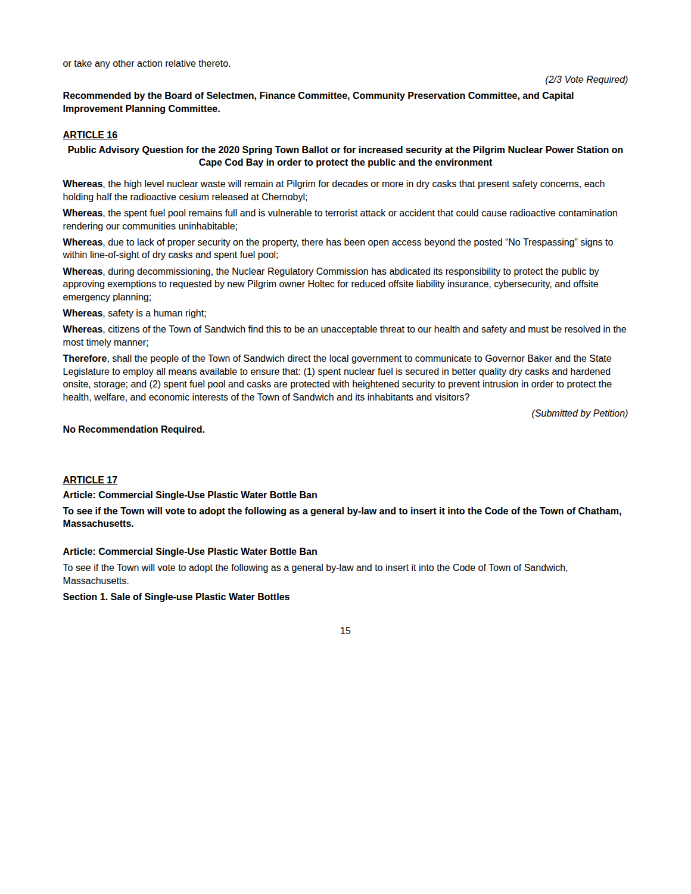or take any other action relative thereto.
(2/3 Vote Required)
Recommended by the Board of Selectmen, Finance Committee, Community Preservation Committee, and Capital Improvement Planning Committee.
ARTICLE 16
Public Advisory Question for the 2020 Spring Town Ballot or for increased security at the Pilgrim Nuclear Power Station on Cape Cod Bay in order to protect the public and the environment
Whereas, the high level nuclear waste will remain at Pilgrim for decades or more in dry casks that present safety concerns, each holding half the radioactive cesium released at Chernobyl;
Whereas, the spent fuel pool remains full and is vulnerable to terrorist attack or accident that could cause radioactive contamination rendering our communities uninhabitable;
Whereas, due to lack of proper security on the property, there has been open access beyond the posted “No Trespassing” signs to within line-of-sight of dry casks and spent fuel pool;
Whereas, during decommissioning, the Nuclear Regulatory Commission has abdicated its responsibility to protect the public by approving exemptions to requested by new Pilgrim owner Holtec for reduced offsite liability insurance, cybersecurity, and offsite emergency planning;
Whereas, safety is a human right;
Whereas, citizens of the Town of Sandwich find this to be an unacceptable threat to our health and safety and must be resolved in the most timely manner;
Therefore, shall the people of the Town of Sandwich direct the local government to communicate to Governor Baker and the State Legislature to employ all means available to ensure that: (1) spent nuclear fuel is secured in better quality dry casks and hardened onsite, storage; and (2) spent fuel pool and casks are protected with heightened security to prevent intrusion in order to protect the health, welfare, and economic interests of the Town of Sandwich and its inhabitants and visitors?
(Submitted by Petition)
No Recommendation Required.
ARTICLE 17
Article: Commercial Single-Use Plastic Water Bottle Ban
To see if the Town will vote to adopt the following as a general by-law and to insert it into the Code of the Town of Chatham, Massachusetts.
Article: Commercial Single-Use Plastic Water Bottle Ban
To see if the Town will vote to adopt the following as a general by-law and to insert it into the Code of Town of Sandwich, Massachusetts.
Section 1. Sale of Single-use Plastic Water Bottles
15